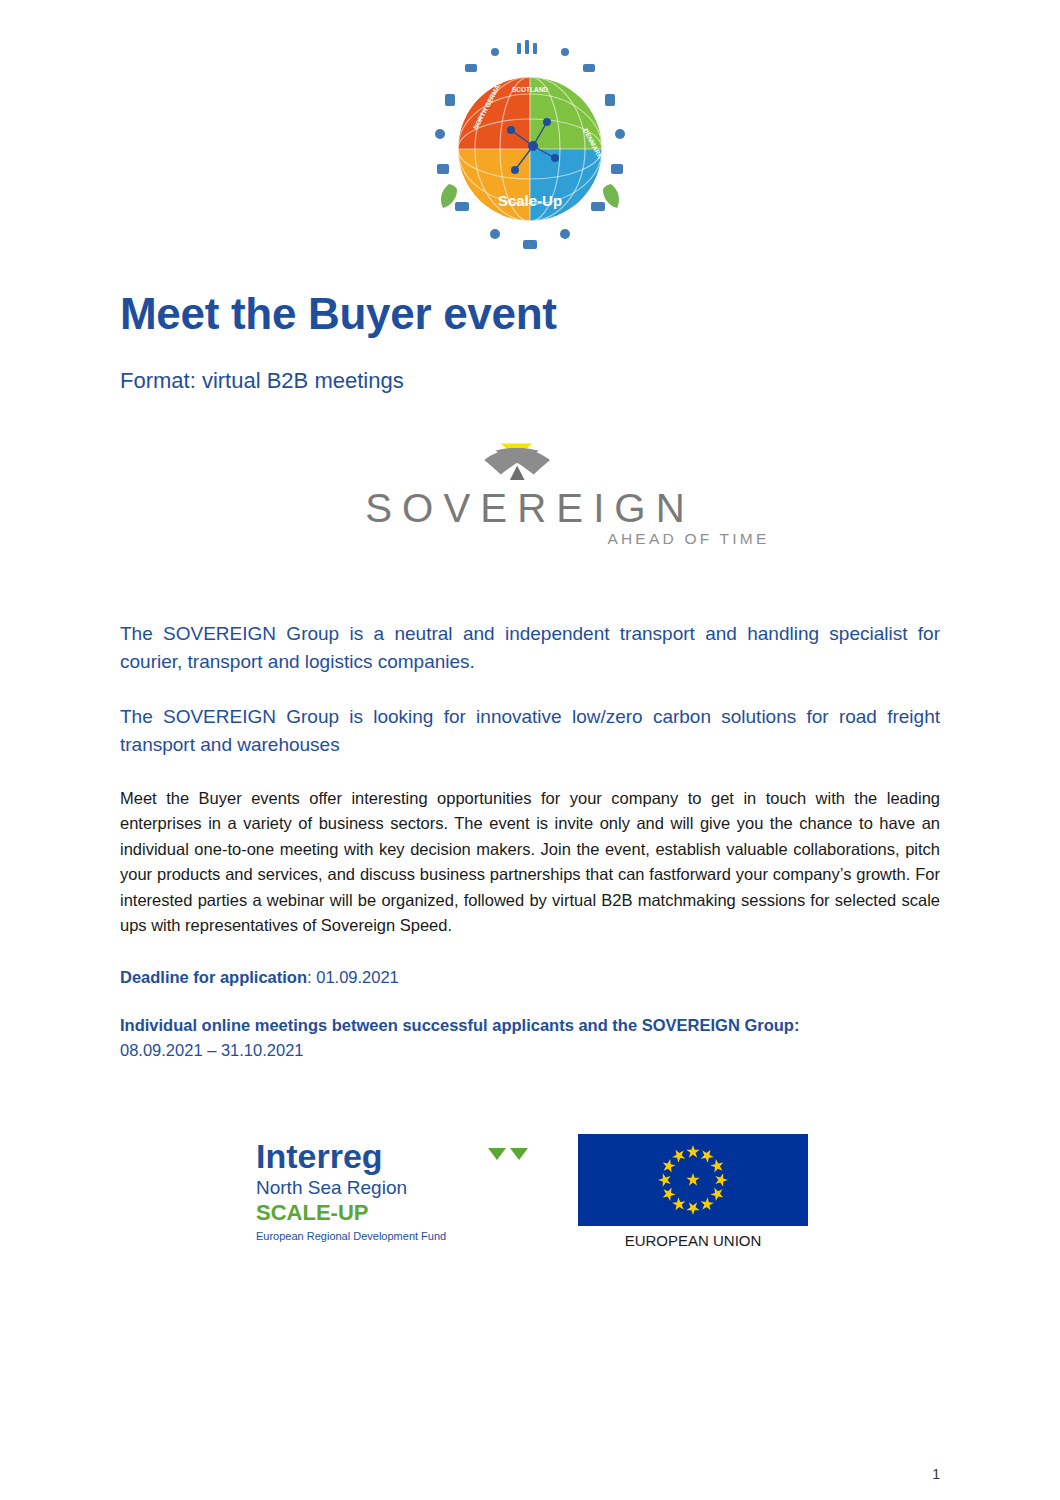Scale-Up NORTH GERMANY DENMARK SCOTLAND
Meet the Buyer event
Format: virtual B2B meetings
SOVEREIGN AHEAD OF TIME
The SOVEREIGN Group is a neutral and independent transport and handling specialist for courier, transport and logistics companies.
The SOVEREIGN Group is looking for innovative low/zero carbon solutions for road freight transport and warehouses
Meet the Buyer events offer interesting opportunities for your company to get in touch with the leading enterprises in a variety of business sectors. The event is invite only and will give you the chance to have an individual one-to-one meeting with key decision makers. Join the event, establish valuable collaborations, pitch your products and services, and discuss business partnerships that can fastforward your company’s growth. For interested parties a webinar will be organized, followed by virtual B2B matchmaking sessions for selected scale ups with representatives of Sovereign Speed.
Deadline for application: 01.09.2021
Individual online meetings between successful applicants and the SOVEREIGN Group:
08.09.2021 – 31.10.2021
Interreg North Sea Region SCALE-UP European Regional Development Fund EUROPEAN UNION
1